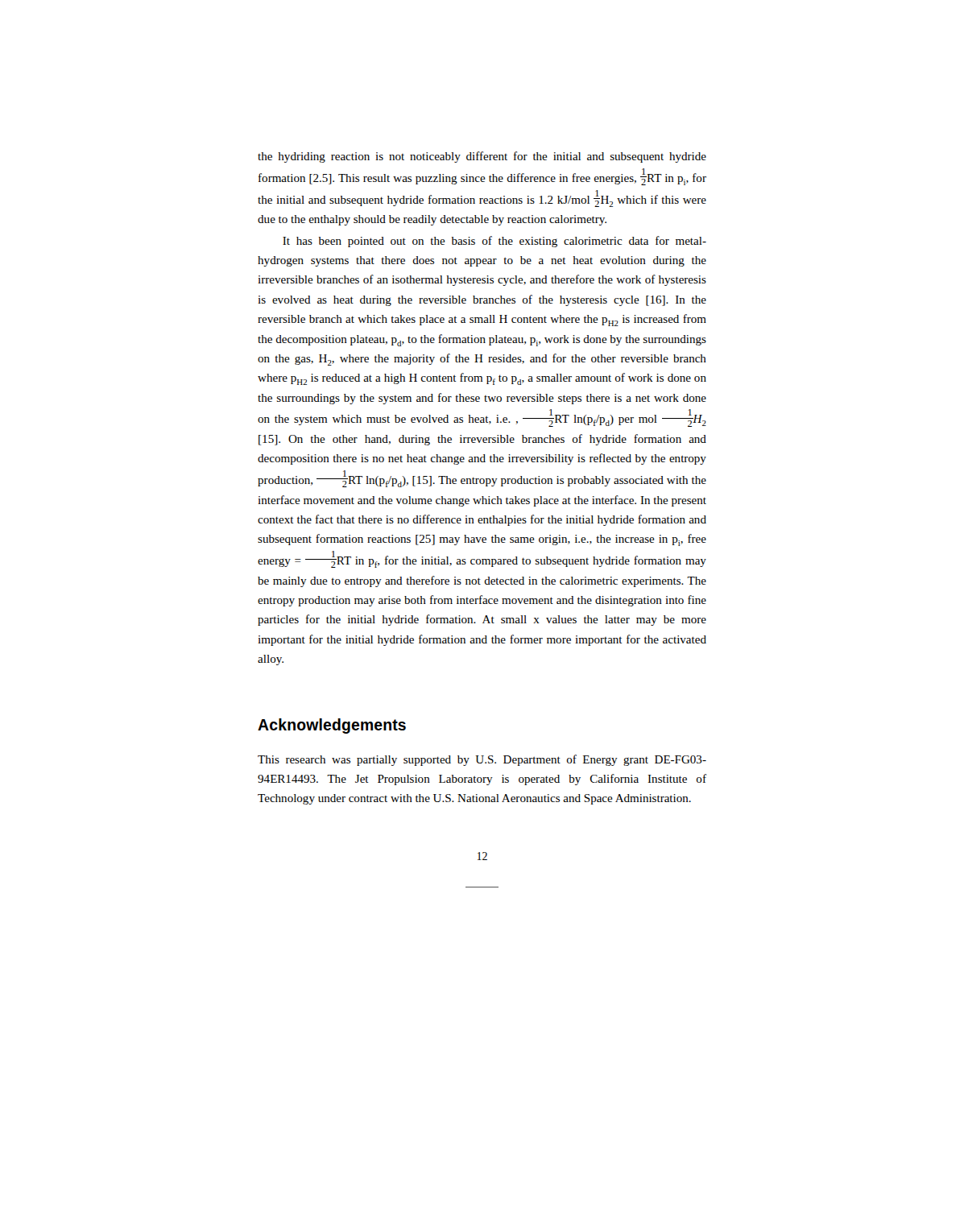the hydriding reaction is not noticeably different for the initial and subsequent hydride formation [2.5]. This result was puzzling since the difference in free energies, 12 RT in pi, for the initial and subsequent hydride formation reactions is 1.2 kJ/mol 12 H2 which if this were due to the enthalpy should be readily detectable by reaction calorimetry.
It has been pointed out on the basis of the existing calorimetric data for metal-hydrogen systems that there does not appear to be a net heat evolution during the irreversible branches of an isothermal hysteresis cycle, and therefore the work of hysteresis is evolved as heat during the reversible branches of the hysteresis cycle [16]. In the reversible branch at which takes place at a small H content where the pH2 is increased from the decomposition plateau, pd, to the formation plateau, pi, work is done by the surroundings on the gas, H2, where the majority of the H resides, and for the other reversible branch where pH2 is reduced at a high H content from pf to pd, a smaller amount of work is done on the surroundings by the system and for these two reversible steps there is a net work done on the system which must be evolved as heat, i.e. , 12 RT ln(pf/pd) per mol 12 H2 [15]. On the other hand, during the irreversible branches of hydride formation and decomposition there is no net heat change and the irreversibility is reflected by the entropy production, 12 RT ln(pf/pd), [15]. The entropy production is probably associated with the interface movement and the volume change which takes place at the interface. In the present context the fact that there is no difference in enthalpies for the initial hydride formation and subsequent formation reactions [25] may have the same origin, i.e., the increase in pi, free energy = 12 RT in pf, for the initial, as compared to subsequent hydride formation may be mainly due to entropy and therefore is not detected in the calorimetric experiments. The entropy production may arise both from interface movement and the disintegration into fine particles for the initial hydride formation. At small x values the latter may be more important for the initial hydride formation and the former more important for the activated alloy.
Acknowledgements
This research was partially supported by U.S. Department of Energy grant DE-FG03-94ER14493. The Jet Propulsion Laboratory is operated by California Institute of Technology under contract with the U.S. National Aeronautics and Space Administration.
12